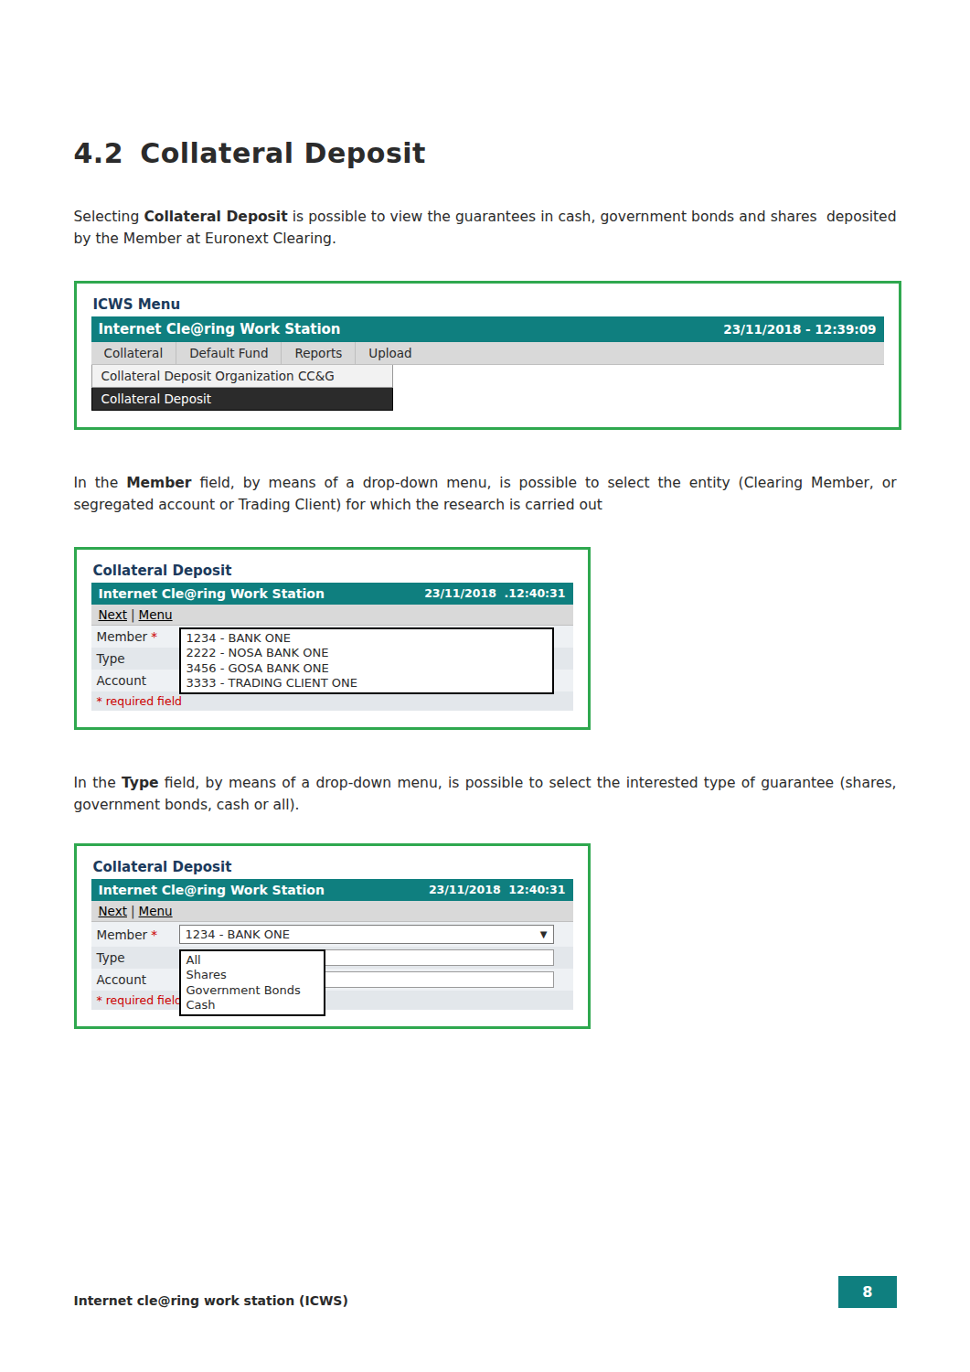4.2 Collateral Deposit
Selecting Collateral Deposit is possible to view the guarantees in cash, government bonds and shares deposited by the Member at Euronext Clearing.
ICWS Menu
Internet Cle@ring Work Station 23/11/2018 - 12:39:09
Collateral
Default Fund
Reports
Upload
Collateral Deposit Organization CC&G
Collateral Deposit
In the Member field, by means of a drop-down menu, is possible to select the entity (Clearing Member, or segregated account or Trading Client) for which the research is carried out
Collateral Deposit
Internet Cle@ring Work Station 23/11/2018 .12:40:31
Next|Menu
| Member * | |
| Type | |
| Account | |
| * required field |
1234 - BANK ONE
2222 - NOSA BANK ONE
3456 - GOSA BANK ONE
3333 - TRADING CLIENT ONE
In the Type field, by means of a drop-down menu, is possible to select the interested type of guarantee (shares, government bonds, cash or all).
Collateral Deposit
Internet Cle@ring Work Station 23/11/2018 12:40:31
Next|Menu
| Member * | 1234 - BANK ONE ▼ |
| Type | |
| Account | |
| * required field |
All
Shares
Government Bonds
Cash
Internet cle@ring work station (ICWS)
8